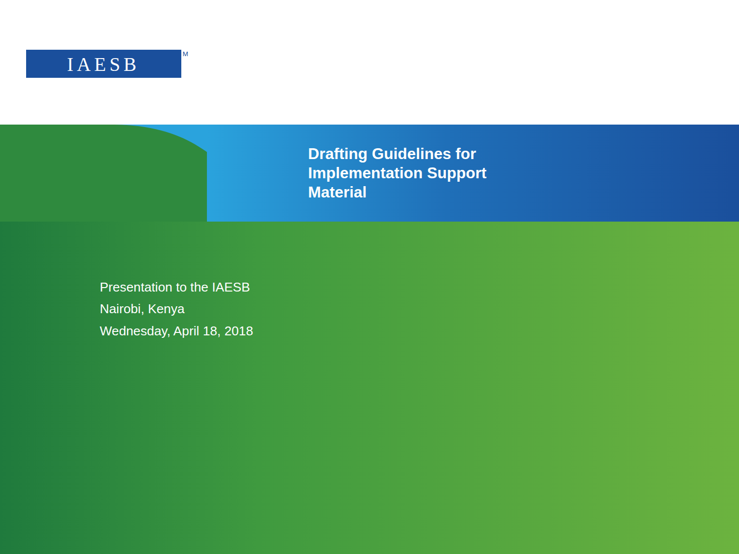Drafting Guidelines for
Implementation Support
Material
IAESBTM
Presentation to the IAESB
Nairobi, Kenya
Wednesday, April 18, 2018